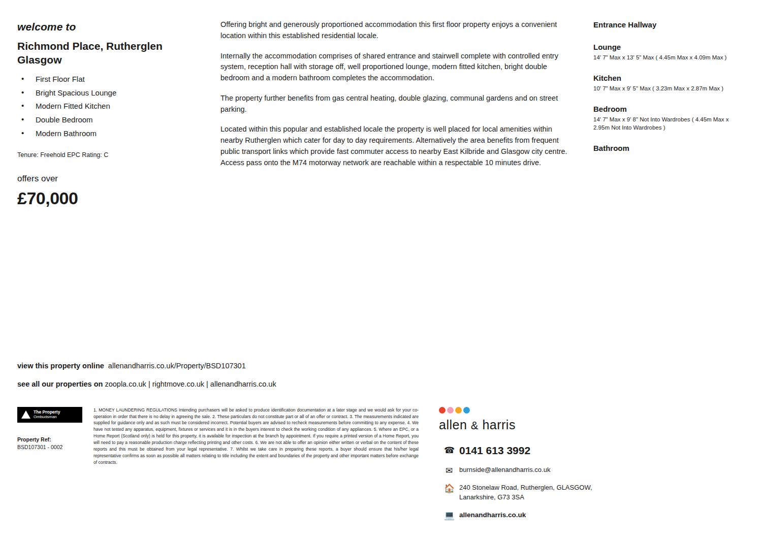welcome to
Richmond Place, Rutherglen
Glasgow
First Floor Flat
Bright Spacious Lounge
Modern Fitted Kitchen
Double Bedroom
Modern Bathroom
Tenure: Freehold EPC Rating: C
offers over
£70,000
Offering bright and generously proportioned accommodation this first floor property enjoys a convenient location within this established residential locale.
Internally the accommodation comprises of shared entrance and stairwell complete with controlled entry system, reception hall with storage off, well proportioned lounge, modern fitted kitchen, bright double bedroom and a modern bathroom completes the accommodation.
The property further benefits from gas central heating, double glazing, communal gardens and on street parking.
Located within this popular and established locale the property is well placed for local amenities within nearby Rutherglen which cater for day to day requirements. Alternatively the area benefits from frequent public transport links which provide fast commuter access to nearby East Kilbride and Glasgow city centre. Access pass onto the M74 motorway network are reachable within a respectable 10 minutes drive.
Entrance Hallway
Lounge
14' 7" Max x 13' 5" Max ( 4.45m Max x 4.09m Max )
Kitchen
10' 7" Max x 9' 5" Max ( 3.23m Max x 2.87m Max )
Bedroom
14' 7" Max x 9' 8" Not Into Wardrobes ( 4.45m Max x 2.95m Not Into Wardrobes )
Bathroom
view this property online allenandharris.co.uk/Property/BSD107301
see all our properties on zoopla.co.uk | rightmove.co.uk | allenandharris.co.uk
The PropertyOmbudsman
Property Ref:
BSD107301 - 0002
1. MONEY LAUNDERING REGULATIONS Intending purchasers will be asked to produce identification documentation at a later stage and we would ask for your co-operation in order that there is no delay in agreeing the sale. 2. These particulars do not constitute part or all of an offer or contract. 3. The measurements indicated are supplied for guidance only and as such must be considered incorrect. Potential buyers are advised to recheck measurements before committing to any expense. 4. We have not tested any apparatus, equipment, fixtures or services and it is in the buyers interest to check the working condition of any appliances. 5. Where an EPC, or a Home Report (Scotland only) is held for this property, it is available for inspection at the branch by appointment. If you require a printed version of a Home Report, you will need to pay a reasonable production charge reflecting printing and other costs. 6. We are not able to offer an opinion either written or verbal on the content of these reports and this must be obtained from your legal representative. 7. Whilst we take care in preparing these reports, a buyer should ensure that his/her legal representative confirms as soon as possible all matters relating to title including the extent and boundaries of the property and other important matters before exchange of contracts.
allen & harris
☎
0141 613 3992
✉
burnside@allenandharris.co.uk
🏠
240 Stonelaw Road, Rutherglen, GLASGOW,
Lanarkshire, G73 3SA
💻
allenandharris.co.uk